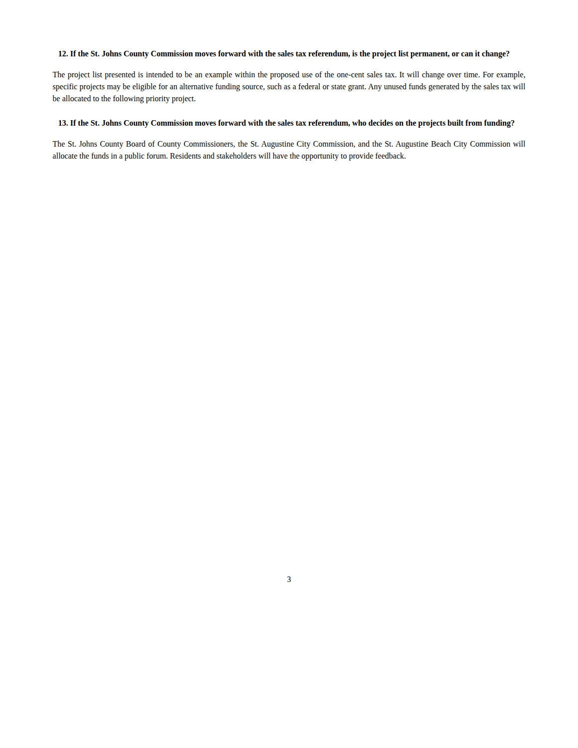If the St. Johns County Commission moves forward with the sales tax referendum, is the project list permanent, or can it change?
The project list presented is intended to be an example within the proposed use of the one-cent sales tax. It will change over time. For example, specific projects may be eligible for an alternative funding source, such as a federal or state grant. Any unused funds generated by the sales tax will be allocated to the following priority project.
If the St. Johns County Commission moves forward with the sales tax referendum, who decides on the projects built from funding?
The St. Johns County Board of County Commissioners, the St. Augustine City Commission, and the St. Augustine Beach City Commission will allocate the funds in a public forum. Residents and stakeholders will have the opportunity to provide feedback.
3